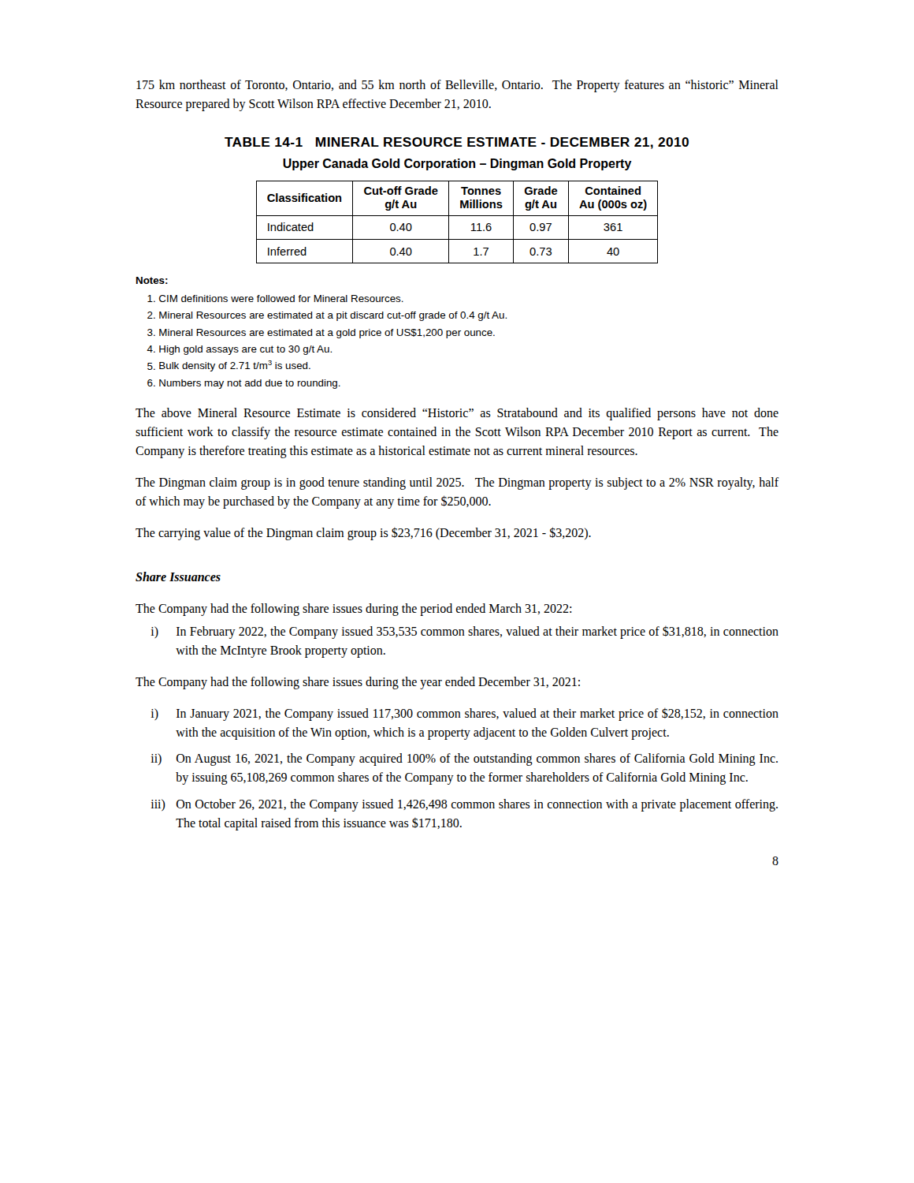175 km northeast of Toronto, Ontario, and 55 km north of Belleville, Ontario. The Property features an “historic” Mineral Resource prepared by Scott Wilson RPA effective December 21, 2010.
TABLE 14-1 MINERAL RESOURCE ESTIMATE - DECEMBER 21, 2010
Upper Canada Gold Corporation – Dingman Gold Property
| Classification | Cut-off Grade g/t Au | Tonnes Millions | Grade g/t Au | Contained Au (000s oz) |
| --- | --- | --- | --- | --- |
| Indicated | 0.40 | 11.6 | 0.97 | 361 |
| Inferred | 0.40 | 1.7 | 0.73 | 40 |
Notes:
CIM definitions were followed for Mineral Resources.
Mineral Resources are estimated at a pit discard cut-off grade of 0.4 g/t Au.
Mineral Resources are estimated at a gold price of US$1,200 per ounce.
High gold assays are cut to 30 g/t Au.
Bulk density of 2.71 t/m3 is used.
Numbers may not add due to rounding.
The above Mineral Resource Estimate is considered “Historic” as Stratabound and its qualified persons have not done sufficient work to classify the resource estimate contained in the Scott Wilson RPA December 2010 Report as current. The Company is therefore treating this estimate as a historical estimate not as current mineral resources.
The Dingman claim group is in good tenure standing until 2025. The Dingman property is subject to a 2% NSR royalty, half of which may be purchased by the Company at any time for $250,000.
The carrying value of the Dingman claim group is $23,716 (December 31, 2021 - $3,202).
Share Issuances
The Company had the following share issues during the period ended March 31, 2022:
i) In February 2022, the Company issued 353,535 common shares, valued at their market price of $31,818, in connection with the McIntyre Brook property option.
The Company had the following share issues during the year ended December 31, 2021:
i) In January 2021, the Company issued 117,300 common shares, valued at their market price of $28,152, in connection with the acquisition of the Win option, which is a property adjacent to the Golden Culvert project.
ii) On August 16, 2021, the Company acquired 100% of the outstanding common shares of California Gold Mining Inc. by issuing 65,108,269 common shares of the Company to the former shareholders of California Gold Mining Inc.
iii) On October 26, 2021, the Company issued 1,426,498 common shares in connection with a private placement offering. The total capital raised from this issuance was $171,180.
8